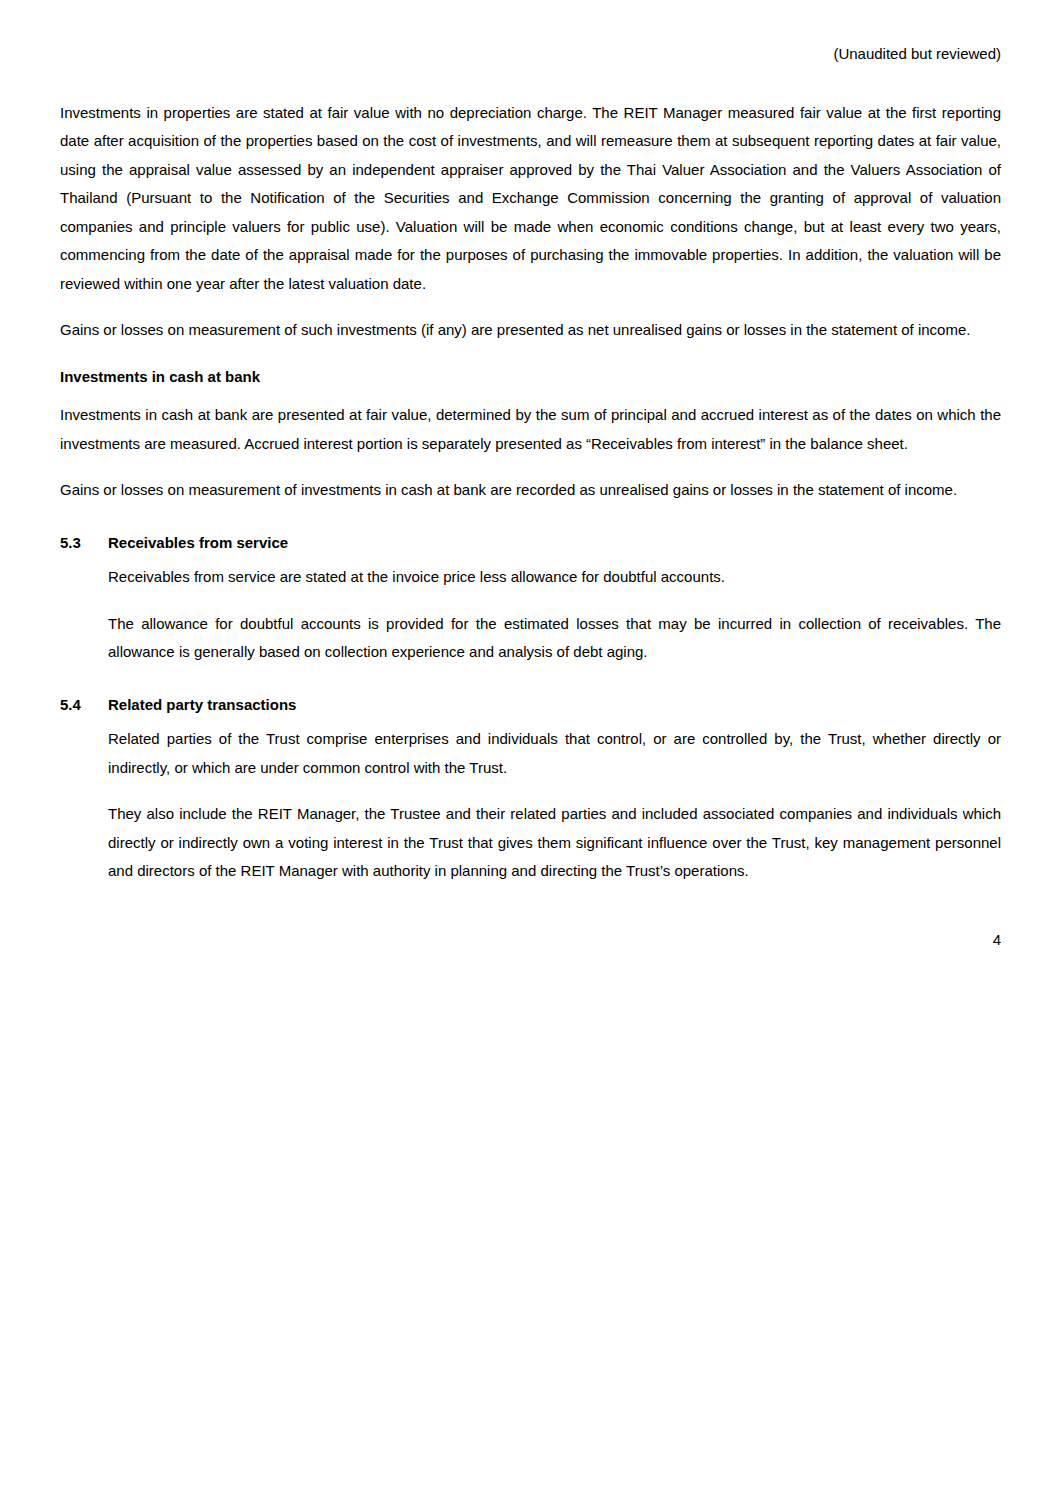(Unaudited but reviewed)
Investments in properties are stated at fair value with no depreciation charge. The REIT Manager measured fair value at the first reporting date after acquisition of the properties based on the cost of investments, and will remeasure them at subsequent reporting dates at fair value, using the appraisal value assessed by an independent appraiser approved by the Thai Valuer Association and the Valuers Association of Thailand (Pursuant to the Notification of the Securities and Exchange Commission concerning the granting of approval of valuation companies and principle valuers for public use). Valuation will be made when economic conditions change, but at least every two years, commencing from the date of the appraisal made for the purposes of purchasing the immovable properties. In addition, the valuation will be reviewed within one year after the latest valuation date.
Gains or losses on measurement of such investments (if any) are presented as net unrealised gains or losses in the statement of income.
Investments in cash at bank
Investments in cash at bank are presented at fair value, determined by the sum of principal and accrued interest as of the dates on which the investments are measured. Accrued interest portion is separately presented as “Receivables from interest” in the balance sheet.
Gains or losses on measurement of investments in cash at bank are recorded as unrealised gains or losses in the statement of income.
5.3
Receivables from service
Receivables from service are stated at the invoice price less allowance for doubtful accounts.
The allowance for doubtful accounts is provided for the estimated losses that may be incurred in collection of receivables. The allowance is generally based on collection experience and analysis of debt aging.
5.4
Related party transactions
Related parties of the Trust comprise enterprises and individuals that control, or are controlled by, the Trust, whether directly or indirectly, or which are under common control with the Trust.
They also include the REIT Manager, the Trustee and their related parties and included associated companies and individuals which directly or indirectly own a voting interest in the Trust that gives them significant influence over the Trust, key management personnel and directors of the REIT Manager with authority in planning and directing the Trust’s operations.
4